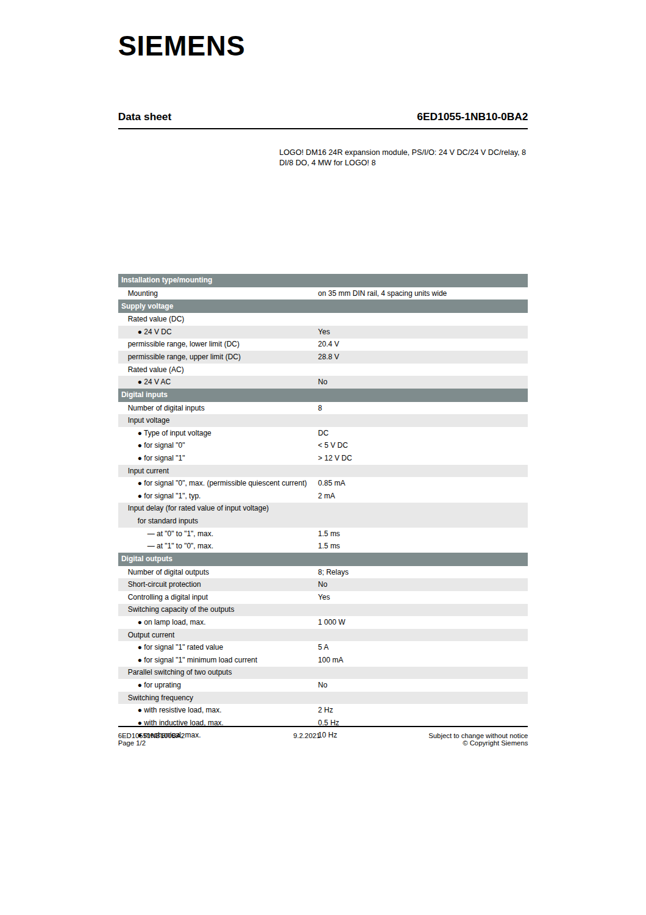SIEMENS
Data sheet
6ED1055-1NB10-0BA2
LOGO! DM16 24R expansion module, PS/I/O: 24 V DC/24 V DC/relay, 8 DI/8 DO, 4 MW for LOGO! 8
| Installation type/mounting |
| Mounting | on 35 mm DIN rail, 4 spacing units wide |
| Supply voltage |
| Rated value (DC) | |
| ● 24 V DC | Yes |
| permissible range, lower limit (DC) | 20.4 V |
| permissible range, upper limit (DC) | 28.8 V |
| Rated value (AC) | |
| ● 24 V AC | No |
| Digital inputs |
| Number of digital inputs | 8 |
| Input voltage | |
| ● Type of input voltage | DC |
| ● for signal "0" | < 5 V DC |
| ● for signal "1" | > 12 V DC |
| Input current | |
| ● for signal "0", max. (permissible quiescent current) | 0.85 mA |
| ● for signal "1", typ. | 2 mA |
| Input delay (for rated value of input voltage) | |
| for standard inputs | |
| — at "0" to "1", max. | 1.5 ms |
| — at "1" to "0", max. | 1.5 ms |
| Digital outputs |
| Number of digital outputs | 8; Relays |
| Short-circuit protection | No |
| Controlling a digital input | Yes |
| Switching capacity of the outputs | |
| ● on lamp load, max. | 1 000 W |
| Output current | |
| ● for signal "1" rated value | 5 A |
| ● for signal "1" minimum load current | 100 mA |
| Parallel switching of two outputs | |
| ● for uprating | No |
| Switching frequency | |
| ● with resistive load, max. | 2 Hz |
| ● with inductive load, max. | 0.5 Hz |
| ● mechanical, max. | 10 Hz |
6ED10551NB100BA2 Page 1/2
9.2.2021
Subject to change without notice © Copyright Siemens